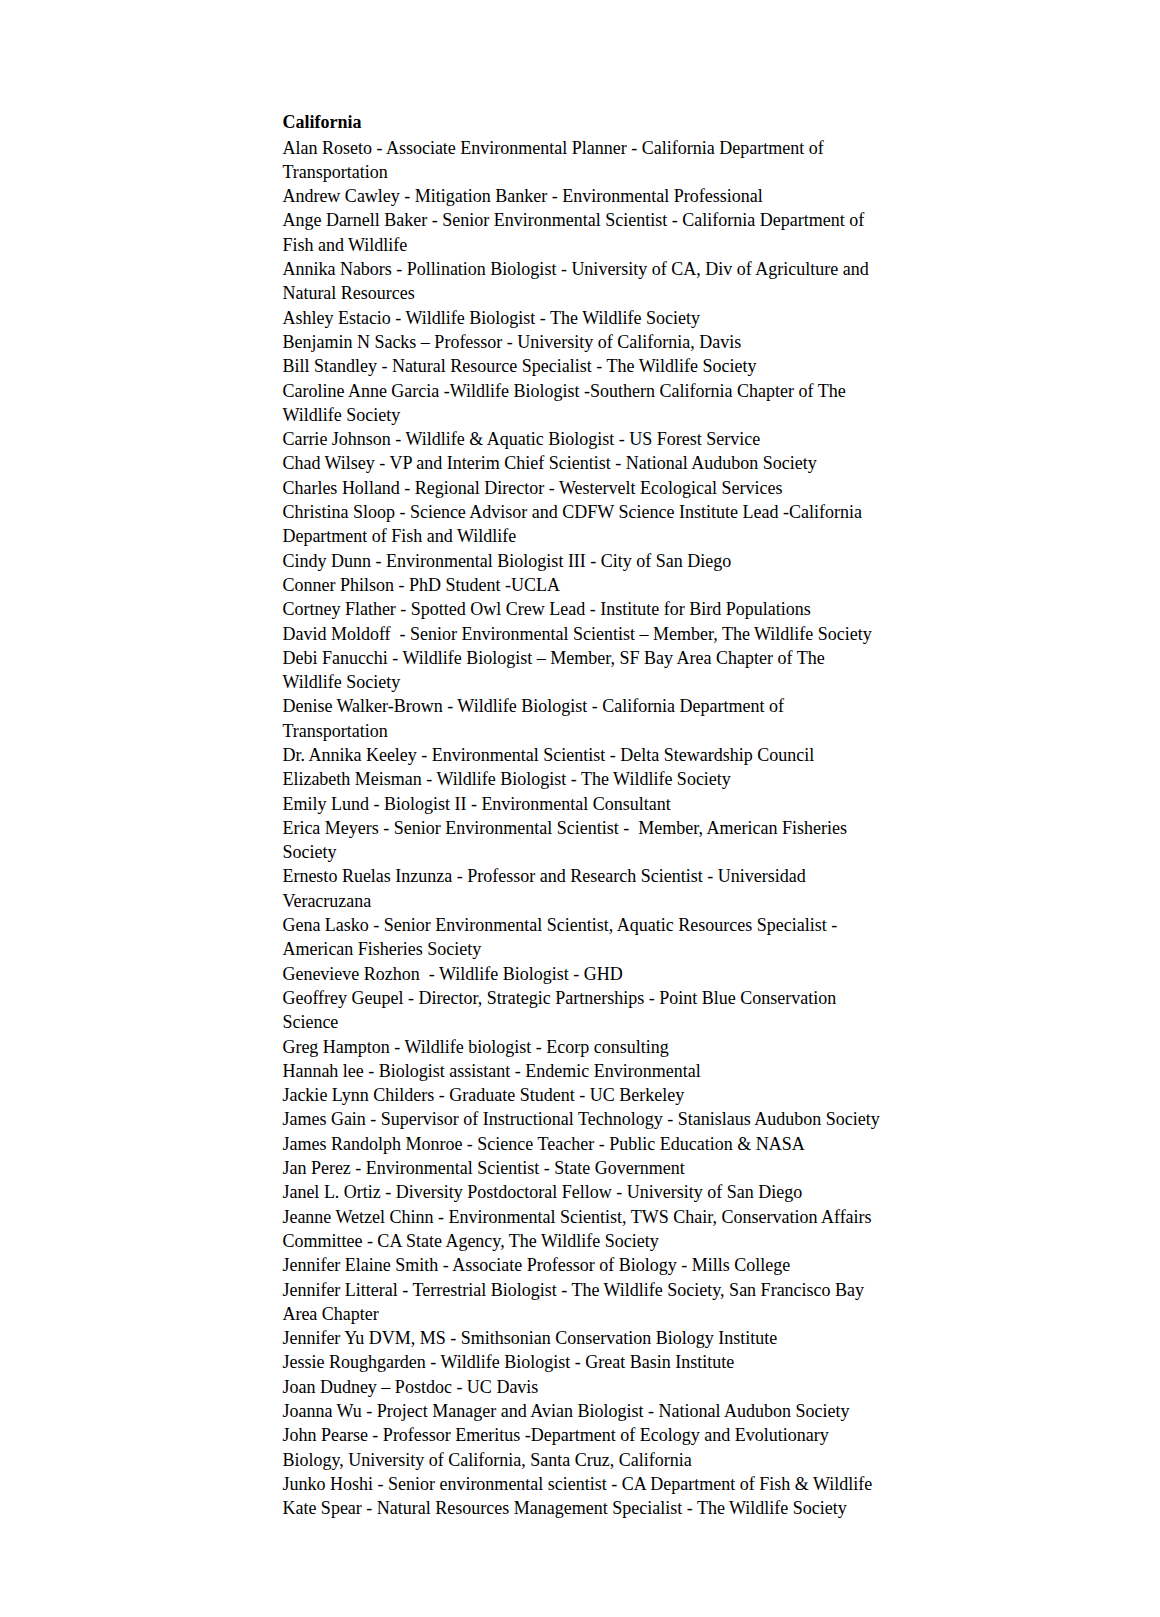California
Alan Roseto - Associate Environmental Planner - California Department of Transportation
Andrew Cawley - Mitigation Banker - Environmental Professional
Ange Darnell Baker - Senior Environmental Scientist - California Department of Fish and Wildlife
Annika Nabors - Pollination Biologist - University of CA, Div of Agriculture and Natural Resources
Ashley Estacio - Wildlife Biologist - The Wildlife Society
Benjamin N Sacks – Professor - University of California, Davis
Bill Standley - Natural Resource Specialist - The Wildlife Society
Caroline Anne Garcia -Wildlife Biologist -Southern California Chapter of The Wildlife Society
Carrie Johnson - Wildlife & Aquatic Biologist - US Forest Service
Chad Wilsey - VP and Interim Chief Scientist - National Audubon Society
Charles Holland - Regional Director - Westervelt Ecological Services
Christina Sloop - Science Advisor and CDFW Science Institute Lead -California Department of Fish and Wildlife
Cindy Dunn - Environmental Biologist III - City of San Diego
Conner Philson - PhD Student -UCLA
Cortney Flather - Spotted Owl Crew Lead - Institute for Bird Populations
David Moldoff - Senior Environmental Scientist – Member, The Wildlife Society
Debi Fanucchi - Wildlife Biologist – Member, SF Bay Area Chapter of The Wildlife Society
Denise Walker-Brown - Wildlife Biologist - California Department of Transportation
Dr. Annika Keeley - Environmental Scientist - Delta Stewardship Council
Elizabeth Meisman - Wildlife Biologist - The Wildlife Society
Emily Lund - Biologist II - Environmental Consultant
Erica Meyers - Senior Environmental Scientist - Member, American Fisheries Society
Ernesto Ruelas Inzunza - Professor and Research Scientist - Universidad Veracruzana
Gena Lasko - Senior Environmental Scientist, Aquatic Resources Specialist - American Fisheries Society
Genevieve Rozhon - Wildlife Biologist - GHD
Geoffrey Geupel - Director, Strategic Partnerships - Point Blue Conservation Science
Greg Hampton - Wildlife biologist - Ecorp consulting
Hannah lee - Biologist assistant - Endemic Environmental
Jackie Lynn Childers - Graduate Student - UC Berkeley
James Gain - Supervisor of Instructional Technology - Stanislaus Audubon Society
James Randolph Monroe - Science Teacher - Public Education & NASA
Jan Perez - Environmental Scientist - State Government
Janel L. Ortiz - Diversity Postdoctoral Fellow - University of San Diego
Jeanne Wetzel Chinn - Environmental Scientist, TWS Chair, Conservation Affairs Committee - CA State Agency, The Wildlife Society
Jennifer Elaine Smith - Associate Professor of Biology - Mills College
Jennifer Litteral - Terrestrial Biologist - The Wildlife Society, San Francisco Bay Area Chapter
Jennifer Yu DVM, MS - Smithsonian Conservation Biology Institute
Jessie Roughgarden - Wildlife Biologist - Great Basin Institute
Joan Dudney – Postdoc - UC Davis
Joanna Wu - Project Manager and Avian Biologist - National Audubon Society
John Pearse - Professor Emeritus -Department of Ecology and Evolutionary Biology, University of California, Santa Cruz, California
Junko Hoshi - Senior environmental scientist - CA Department of Fish & Wildlife
Kate Spear - Natural Resources Management Specialist - The Wildlife Society